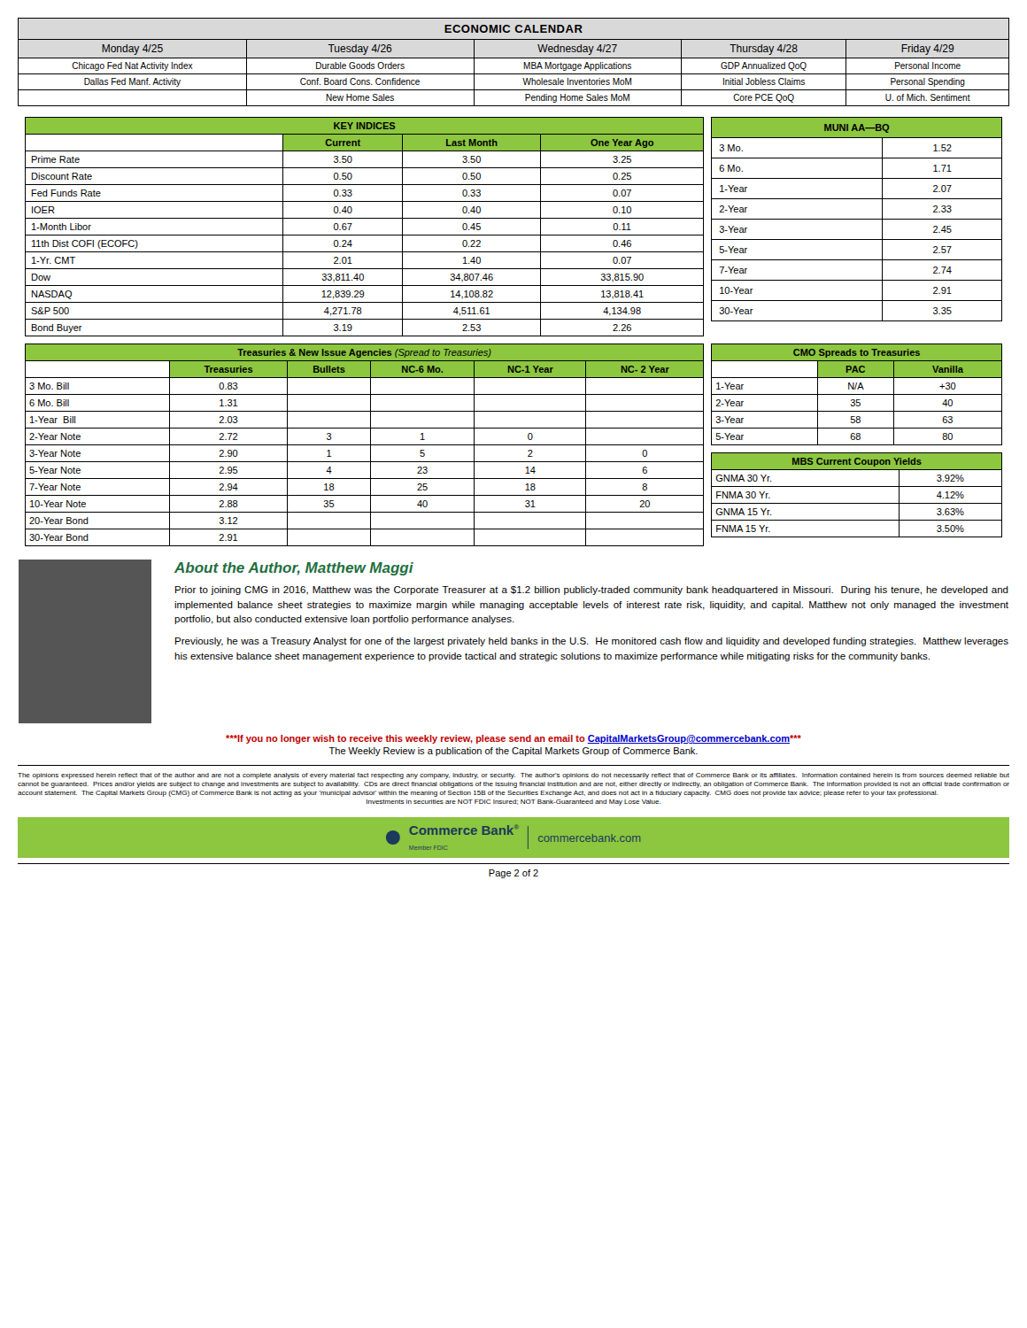| ECONOMIC CALENDAR |
| --- |
| Monday 4/25 | Tuesday 4/26 | Wednesday 4/27 | Thursday 4/28 | Friday 4/29 |
| Chicago Fed Nat Activity Index | Durable Goods Orders | MBA Mortgage Applications | GDP Annualized QoQ | Personal Income |
| Dallas Fed Manf. Activity | Conf. Board Cons. Confidence | Wholesale Inventories MoM | Initial Jobless Claims | Personal Spending |
| | New Home Sales | Pending Home Sales MoM | Core PCE QoQ | U. of Mich. Sentiment |
| / KEY INDICES / / / Current / Last Month / One Year Ago / / Prime Rate / 3.50 / 3.50 / 3.25 / / Discount Rate / 0.50 / 0.50 / 0.25 / / Fed Funds Rate / 0.33 / 0.33 / 0.07 / / IOER / 0.40 / 0.40 / 0.10 / / 1-Month Libor / 0.67 / 0.45 / 0.11 / / 11th Dist COFI (ECOFC) / 0.24 / 0.22 / 0.46 / / 1-Yr. CMT / 2.01 / 1.40 / 0.07 / / Dow / 33,811.40 / 34,807.46 / 33,815.90 / / NASDAQ / 12,839.29 / 14,108.82 / 13,818.41 / / S&P 500 / 4,271.78 / 4,511.61 / 4,134.98 / / Bond Buyer / 3.19 / 2.53 / 2.26 / | / MUNI AA—BQ / / 3 Mo. / 1.52 / / 6 Mo. / 1.71 / / 1-Year / 2.07 / / 2-Year / 2.33 / / 3-Year / 2.45 / / 5-Year / 2.57 / / 7-Year / 2.74 / / 10-Year / 2.91 / / 30-Year / 3.35 / |
| / Treasuries & New Issue Agencies (Spread to Treasuries) / / / Treasuries / Bullets / NC-6 Mo. / NC-1 Year / NC- 2 Year / / 3 Mo. Bill / 0.83 / / / / / / 6 Mo. Bill / 1.31 / / / / / / 1-Year Bill / 2.03 / / / / / / 2-Year Note / 2.72 / 3 / 1 / 0 / / / 3-Year Note / 2.90 / 1 / 5 / 2 / 0 / / 5-Year Note / 2.95 / 4 / 23 / 14 / 6 / / 7-Year Note / 2.94 / 18 / 25 / 18 / 8 / / 10-Year Note / 2.88 / 35 / 40 / 31 / 20 / / 20-Year Bond / 3.12 / / / / / / 30-Year Bond / 2.91 / / / / / | / CMO Spreads to Treasuries / / / PAC / Vanilla / / 1-Year / N/A / +30 / / 2-Year / 35 / 40 / / 3-Year / 58 / 63 / / 5-Year / 68 / 80 / / MBS Current Coupon Yields / / GNMA 30 Yr. / 3.92% / / FNMA 30 Yr. / 4.12% / / GNMA 15 Yr. / 3.63% / / FNMA 15 Yr. / 3.50% / |
| | About the Author, Matthew Maggi Prior to joining CMG in 2016, Matthew was the Corporate Treasurer at a $1.2 billion publicly-traded community bank headquartered in Missouri. During his tenure, he developed and implemented balance sheet strategies to maximize margin while managing acceptable levels of interest rate risk, liquidity, and capital. Matthew not only managed the investment portfolio, but also conducted extensive loan portfolio performance analyses. Previously, he was a Treasury Analyst for one of the largest privately held banks in the U.S. He monitored cash flow and liquidity and developed funding strategies. Matthew leverages his extensive balance sheet management experience to provide tactical and strategic solutions to maximize performance while mitigating risks for the community banks. |
***If you no longer wish to receive this weekly review, please send an email to CapitalMarketsGroup@commercebank.com***
The Weekly Review is a publication of the Capital Markets Group of Commerce Bank.
The opinions expressed herein reflect that of the author and are not a complete analysis of every material fact respecting any company, industry, or security. The author's opinions do not necessarily reflect that of Commerce Bank or its affiliates. Information contained herein is from sources deemed reliable but cannot be guaranteed. Prices and/or yields are subject to change and investments are subject to availability. CDs are direct financial obligations of the issuing financial institution and are not, either directly or indirectly, an obligation of Commerce Bank. The information provided is not an official trade confirmation or account statement. The Capital Markets Group (CMG) of Commerce Bank is not acting as your 'municipal advisor' within the meaning of Section 15B of the Securities Exchange Act, and does not act in a fiduciary capacity. CMG does not provide tax advice; please refer to your tax professional.
Investments in securities are NOT FDIC Insured; NOT Bank-Guaranteed and May Lose Value.
Commerce Bank®
Member FDIC commercebank.com
Page 2 of 2